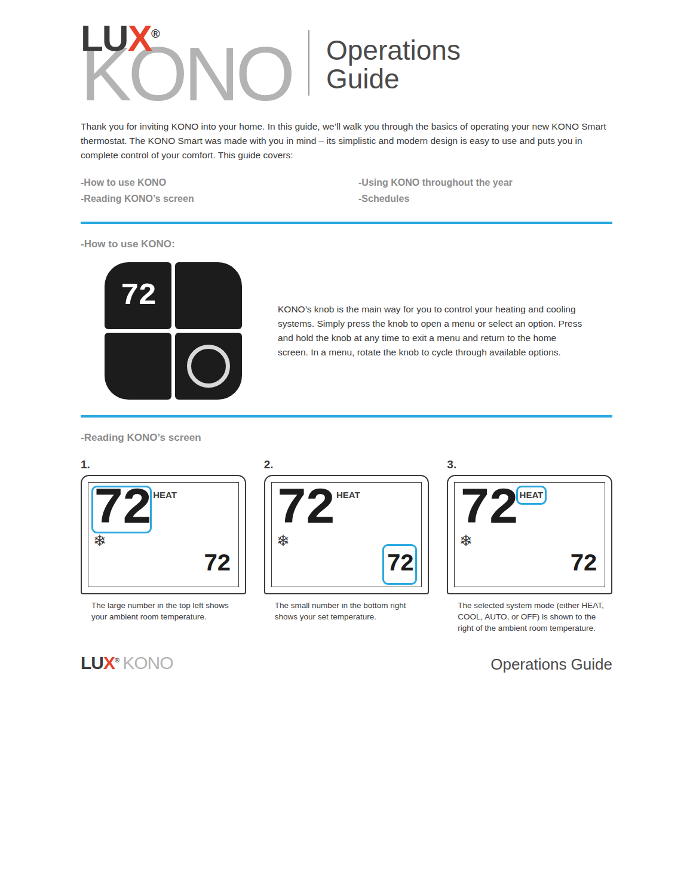LUX®
KONO
Operations
Guide
Thank you for inviting KONO into your home. In this guide, we’ll walk you through the basics of operating your new KONO Smart thermostat. The KONO Smart was made with you in mind – its simplistic and modern design is easy to use and puts you in complete control of your comfort. This guide covers:
-How to use KONO -Using KONO throughout the year -Reading KONO’s screen -Schedules
-How to use KONO:
72
KONO’s knob is the main way for you to control your heating and cooling systems. Simply press the knob to open a menu or select an option. Press and hold the knob at any time to exit a menu and return to the home screen. In a menu, rotate the knob to cycle through available options.
-Reading KONO’s screen
1.
72 HEAT
❄
72
The large number in the top left shows your ambient room temperature.
2.
72 HEAT
❄
72
The small number in the bottom right shows your set temperature.
3.
72 HEAT
❄
72
The selected system mode (either HEAT, COOL, AUTO, or OFF) is shown to the right of the ambient room temperature.
LUX®KONO
Operations Guide